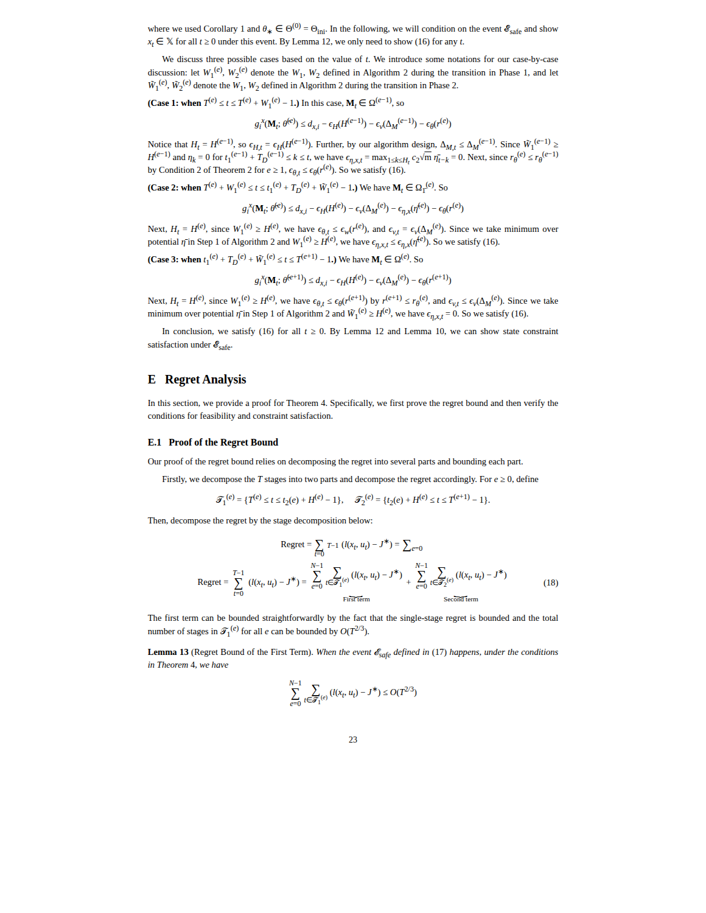where we used Corollary 1 and θ∗ ∈ Θ(0) = Θini. In the following, we will condition on the event 𝓔safe and show xt ∈ 𝕏 for all t ≥ 0 under this event. By Lemma 12, we only need to show (16) for any t.
We discuss three possible cases based on the value of t. We introduce some notations for our case-by-case discussion: let W1(e), W2(e) denote the W1, W2 defined in Algorithm 2 during the transition in Phase 1, and let W̃1(e), W̃2(e) denote the W1, W2 defined in Algorithm 2 during the transition in Phase 2.
(Case 1: when T(e) ≤ t ≤ T(e) + W1(e) − 1.) In this case, Mt ∈ Ω(e−1), so
gix(Mt; θ̂(e)) ≤ dx,i − ϵH(H(e−1)) − ϵv(ΔM(e−1)) − ϵθ(r(e))
Notice that Ht = H(e−1), so ϵH,t = ϵH(H(e−1)). Further, by our algorithm design, ΔM,t ≤ ΔM(e−1). Since W̃1(e−1) ≥ H(e−1) and ηk = 0 for t1(e−1) + TD(e−1) ≤ k ≤ t, we have ϵη,x,t = max1≤k≤Ht c2√m η̄t−k = 0. Next, since rθ(e) ≤ rθ(e−1) by Condition 2 of Theorem 2 for e ≥ 1, ϵθ,t ≤ ϵθ(r(e)). So we satisfy (16).
(Case 2: when T(e) + W1(e) ≤ t ≤ t1(e) + TD(e) + W̃1(e) − 1.) We have Mt ∈ Ω1̄(e). So
gix(Mt; θ̂(e)) ≤ dx,i − ϵH(H(e)) − ϵv(ΔM(e)) − ϵη,x(η̄(e)) − ϵθ(r(e))
Next, Ht = H(e), since W1(e) ≥ H(e), we have ϵθ,t ≤ ϵw(r(e)), and ϵv,t = ϵv(ΔM(e)). Since we take minimum over potential η̄ in Step 1 of Algorithm 2 and W1(e) ≥ H(e), we have ϵη,x,t ≤ ϵη,x(η̄(e)). So we satisfy (16).
(Case 3: when t1(e) + TD(e) + W̃1(e) ≤ t ≤ T(e+1) − 1.) We have Mt ∈ Ω(e). So
gix(Mt; θ̂(e+1)) ≤ dx,i − ϵH(H(e)) − ϵv(ΔM(e)) − ϵθ(r(e+1))
Next, Ht = H(e), since W1(e) ≥ H(e), we have ϵθ,t ≤ ϵθ(r(e+1)) by r(e+1) ≤ rθ(e), and ϵv,t ≤ ϵv(ΔM(e)). Since we take minimum over potential η̄ in Step 1 of Algorithm 2 and W̃1(e) ≥ H(e), we have ϵη,x,t = 0. So we satisfy (16).
In conclusion, we satisfy (16) for all t ≥ 0. By Lemma 12 and Lemma 10, we can show state constraint satisfaction under 𝓔safe.
E Regret Analysis
In this section, we provide a proof for Theorem 4. Specifically, we first prove the regret bound and then verify the conditions for feasibility and constraint satisfaction.
E.1 Proof of the Regret Bound
Our proof of the regret bound relies on decomposing the regret into several parts and bounding each part.
Firstly, we decompose the T stages into two parts and decompose the regret accordingly. For e ≥ 0, define
𝒯1(e) = {T(e) ≤ t ≤ t2(e) + H(e) − 1}, 𝒯2(e) = {t2(e) + H(e) ≤ t ≤ T(e+1) − 1}.
Then, decompose the regret by the stage decomposition below:
| Regret = | ∑ t =0 | T −1 | ( l ( x t , u t ) − J ∗ ) = | ∑ e =0 | |
Regret = T−1 ∑ t=0 (l(xt, ut) − J∗) = N−1 ∑ e=0 ∑ t∈𝒯1(e) (l(xt, ut) − J∗) ⏟ First term + N−1 ∑ e=0 ∑ t∈𝒯2(e) (l(xt, ut) − J∗) ⏟ Second term (18)
The first term can be bounded straightforwardly by the fact that the single-stage regret is bounded and the total number of stages in 𝒯1(e) for all e can be bounded by O(T2/3).
Lemma 13 (Regret Bound of the First Term). When the event 𝓔safe defined in (17) happens, under the conditions in Theorem 4, we have
N−1 ∑ e=0 ∑ t∈𝒯1(e) (l(xt, ut) − J∗) ≤ O(T2/3)
23